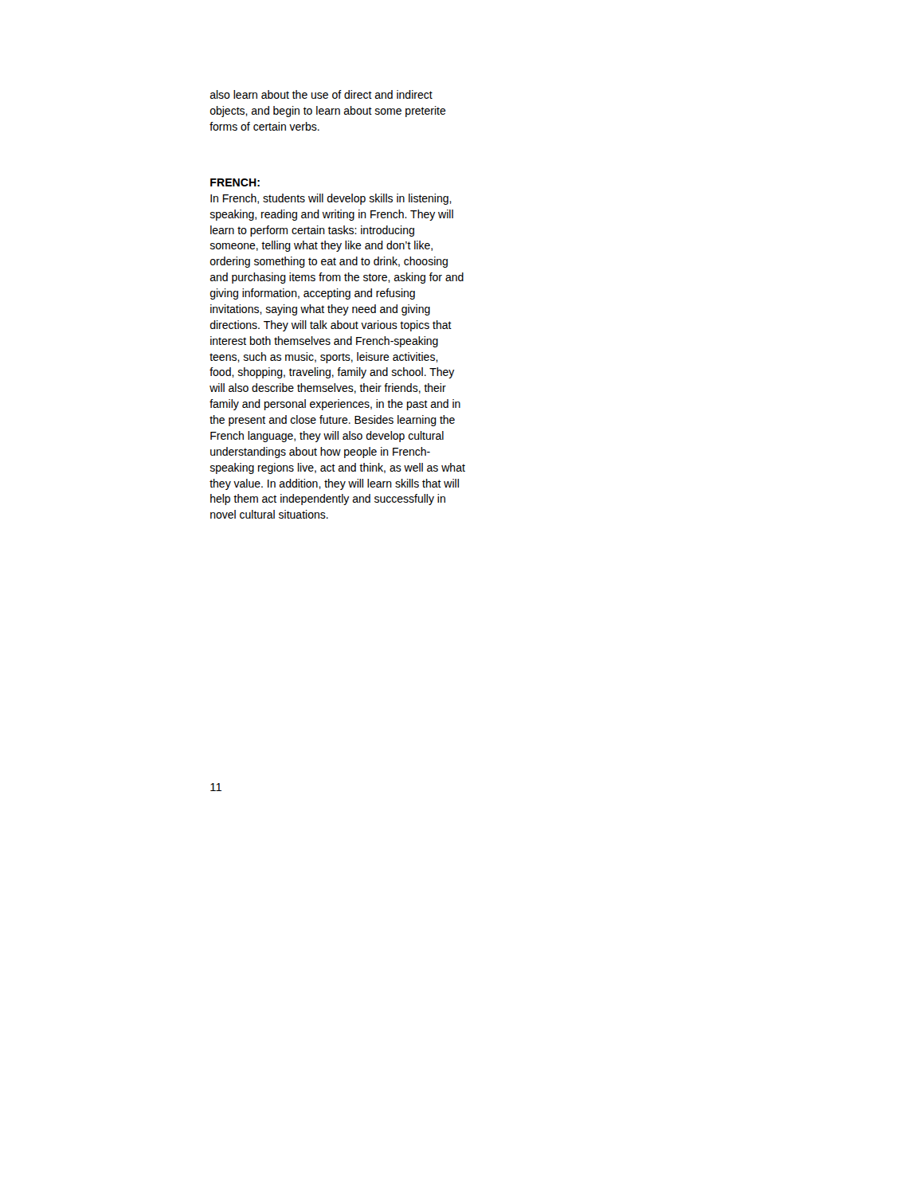also learn about the use of direct and indirect objects, and begin to learn about some preterite forms of certain verbs.
FRENCH:
In French, students will develop skills in listening, speaking, reading and writing in French. They will learn to perform certain tasks: introducing someone, telling what they like and don’t like, ordering something to eat and to drink, choosing and purchasing items from the store, asking for and giving information, accepting and refusing invitations, saying what they need and giving directions. They will talk about various topics that interest both themselves and French-speaking teens, such as music, sports, leisure activities, food, shopping, traveling, family and school. They will also describe themselves, their friends, their family and personal experiences, in the past and in the present and close future. Besides learning the French language, they will also develop cultural understandings about how people in French-speaking regions live, act and think, as well as what they value. In addition, they will learn skills that will help them act independently and successfully in novel cultural situations.
11